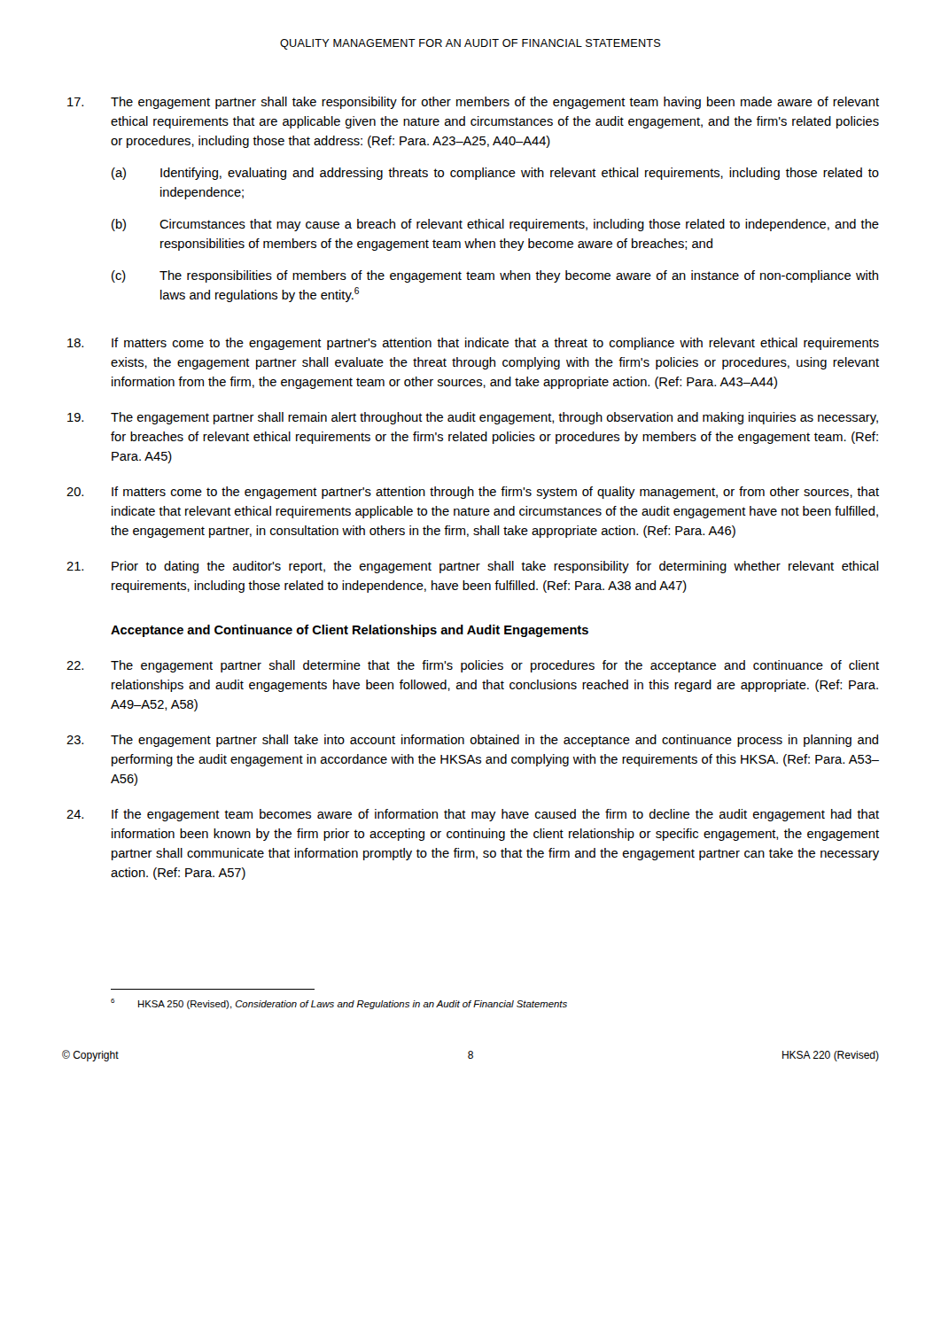QUALITY MANAGEMENT FOR AN AUDIT OF FINANCIAL STATEMENTS
17.
The engagement partner shall take responsibility for other members of the engagement team having been made aware of relevant ethical requirements that are applicable given the nature and circumstances of the audit engagement, and the firm's related policies or procedures, including those that address: (Ref: Para. A23–A25, A40–A44)
(a)
Identifying, evaluating and addressing threats to compliance with relevant ethical requirements, including those related to independence;
(b)
Circumstances that may cause a breach of relevant ethical requirements, including those related to independence, and the responsibilities of members of the engagement team when they become aware of breaches; and
(c)
The responsibilities of members of the engagement team when they become aware of an instance of non-compliance with laws and regulations by the entity.6
18.
If matters come to the engagement partner's attention that indicate that a threat to compliance with relevant ethical requirements exists, the engagement partner shall evaluate the threat through complying with the firm's policies or procedures, using relevant information from the firm, the engagement team or other sources, and take appropriate action. (Ref: Para. A43–A44)
19.
The engagement partner shall remain alert throughout the audit engagement, through observation and making inquiries as necessary, for breaches of relevant ethical requirements or the firm's related policies or procedures by members of the engagement team. (Ref: Para. A45)
20.
If matters come to the engagement partner's attention through the firm's system of quality management, or from other sources, that indicate that relevant ethical requirements applicable to the nature and circumstances of the audit engagement have not been fulfilled, the engagement partner, in consultation with others in the firm, shall take appropriate action. (Ref: Para. A46)
21.
Prior to dating the auditor's report, the engagement partner shall take responsibility for determining whether relevant ethical requirements, including those related to independence, have been fulfilled. (Ref: Para. A38 and A47)
Acceptance and Continuance of Client Relationships and Audit Engagements
22.
The engagement partner shall determine that the firm's policies or procedures for the acceptance and continuance of client relationships and audit engagements have been followed, and that conclusions reached in this regard are appropriate. (Ref: Para. A49–A52, A58)
23.
The engagement partner shall take into account information obtained in the acceptance and continuance process in planning and performing the audit engagement in accordance with the HKSAs and complying with the requirements of this HKSA. (Ref: Para. A53–A56)
24.
If the engagement team becomes aware of information that may have caused the firm to decline the audit engagement had that information been known by the firm prior to accepting or continuing the client relationship or specific engagement, the engagement partner shall communicate that information promptly to the firm, so that the firm and the engagement partner can take the necessary action. (Ref: Para. A57)
6
HKSA 250 (Revised), Consideration of Laws and Regulations in an Audit of Financial Statements
© Copyright
8
HKSA 220 (Revised)